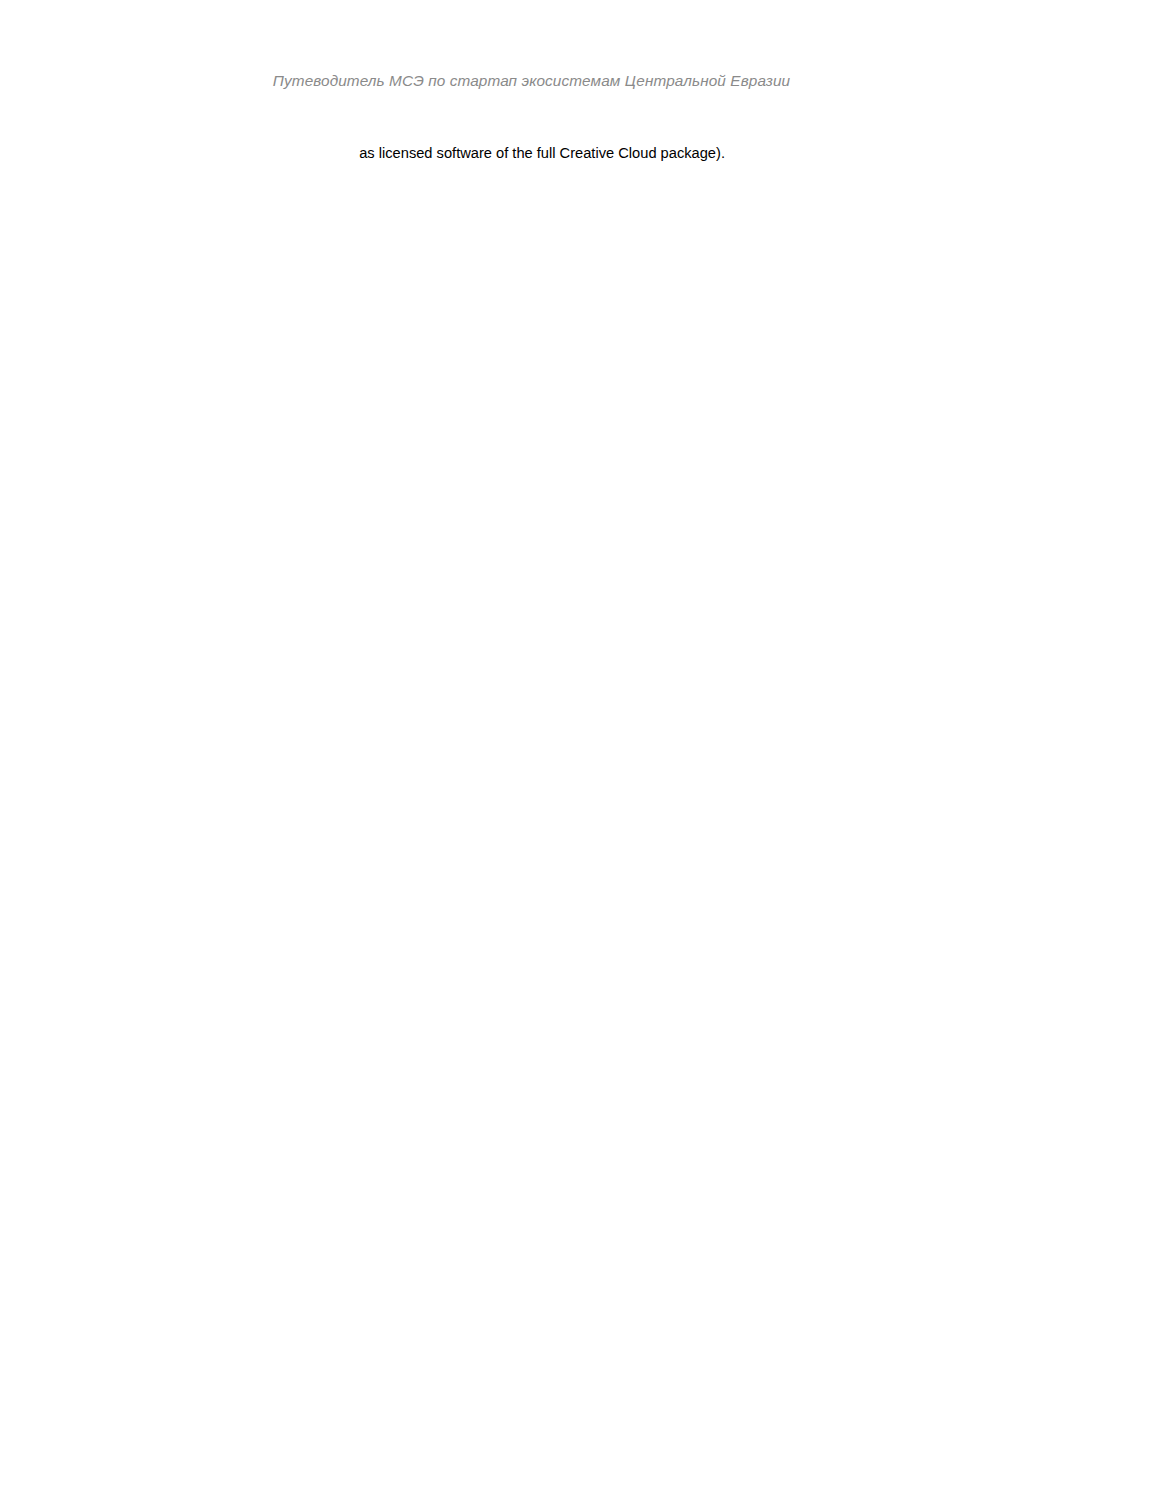Путеводитель МСЭ по стартап экосистемам Центральной Евразии
as licensed software of the full Creative Cloud package).